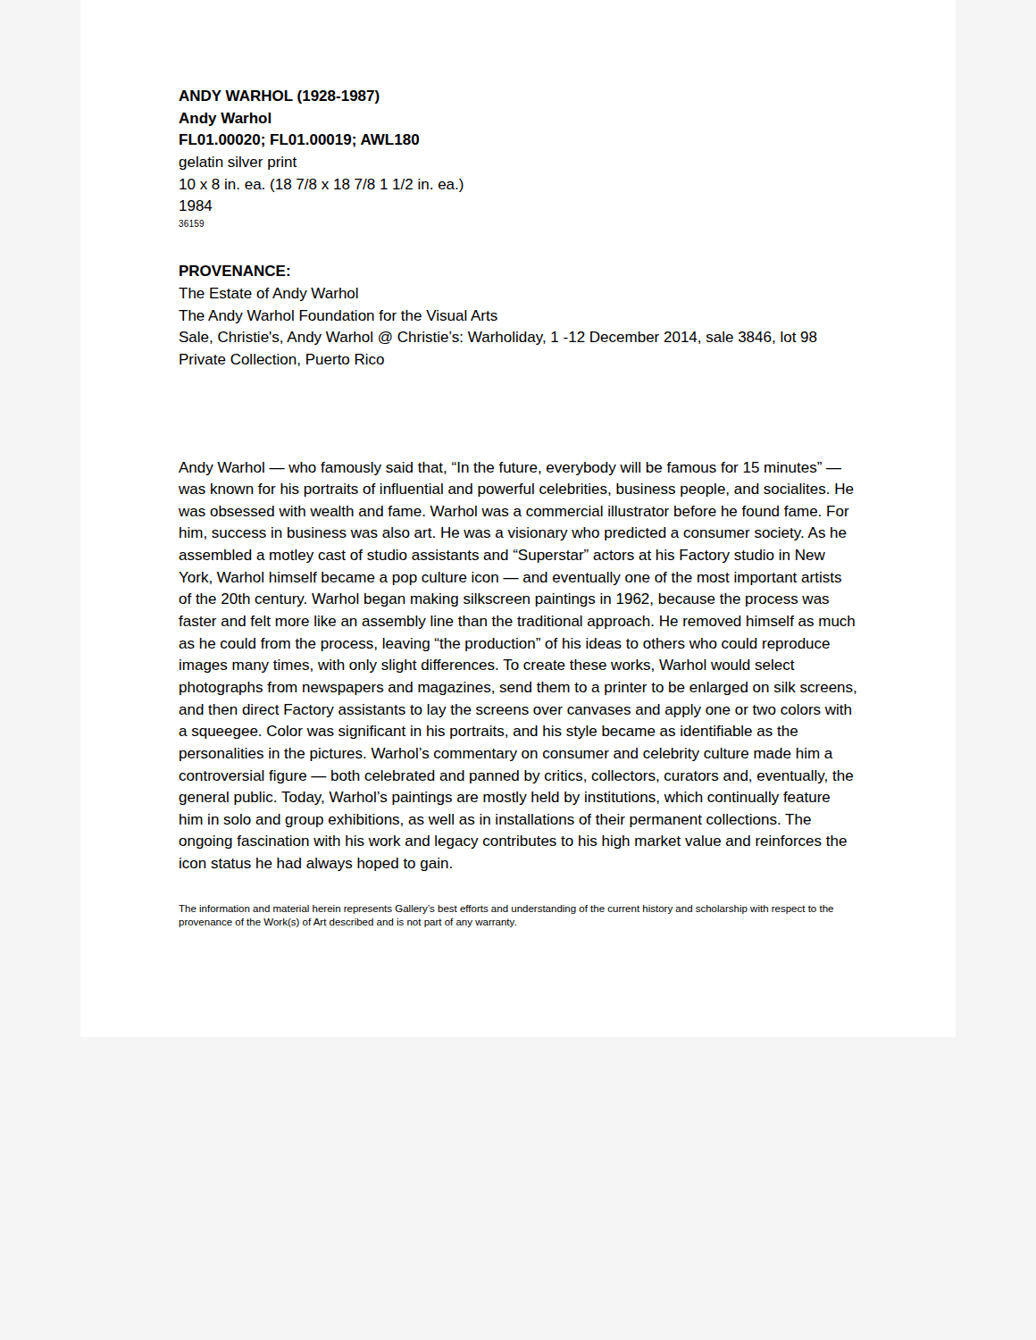ANDY WARHOL (1928-1987)
Andy Warhol
FL01.00020; FL01.00019; AWL180
gelatin silver print
10 x 8 in. ea. (18 7/8 x 18 7/8 1 1/2 in. ea.)
1984
36159
PROVENANCE:
The Estate of Andy Warhol
The Andy Warhol Foundation for the Visual Arts
Sale, Christie's, Andy Warhol @ Christie’s: Warholiday, 1 -12 December 2014, sale 3846, lot 98
Private Collection, Puerto Rico
Andy Warhol — who famously said that, “In the future, everybody will be famous for 15 minutes” — was known for his portraits of influential and powerful celebrities, business people, and socialites. He was obsessed with wealth and fame. Warhol was a commercial illustrator before he found fame. For him, success in business was also art. He was a visionary who predicted a consumer society. As he assembled a motley cast of studio assistants and “Superstar” actors at his Factory studio in New York, Warhol himself became a pop culture icon — and eventually one of the most important artists of the 20th century. Warhol began making silkscreen paintings in 1962, because the process was faster and felt more like an assembly line than the traditional approach. He removed himself as much as he could from the process, leaving “the production” of his ideas to others who could reproduce images many times, with only slight differences. To create these works, Warhol would select photographs from newspapers and magazines, send them to a printer to be enlarged on silk screens, and then direct Factory assistants to lay the screens over canvases and apply one or two colors with a squeegee. Color was significant in his portraits, and his style became as identifiable as the personalities in the pictures. Warhol’s commentary on consumer and celebrity culture made him a controversial figure — both celebrated and panned by critics, collectors, curators and, eventually, the general public. Today, Warhol’s paintings are mostly held by institutions, which continually feature him in solo and group exhibitions, as well as in installations of their permanent collections. The ongoing fascination with his work and legacy contributes to his high market value and reinforces the icon status he had always hoped to gain.
The information and material herein represents Gallery’s best efforts and understanding of the current history and scholarship with respect to the provenance of the Work(s) of Art described and is not part of any warranty.